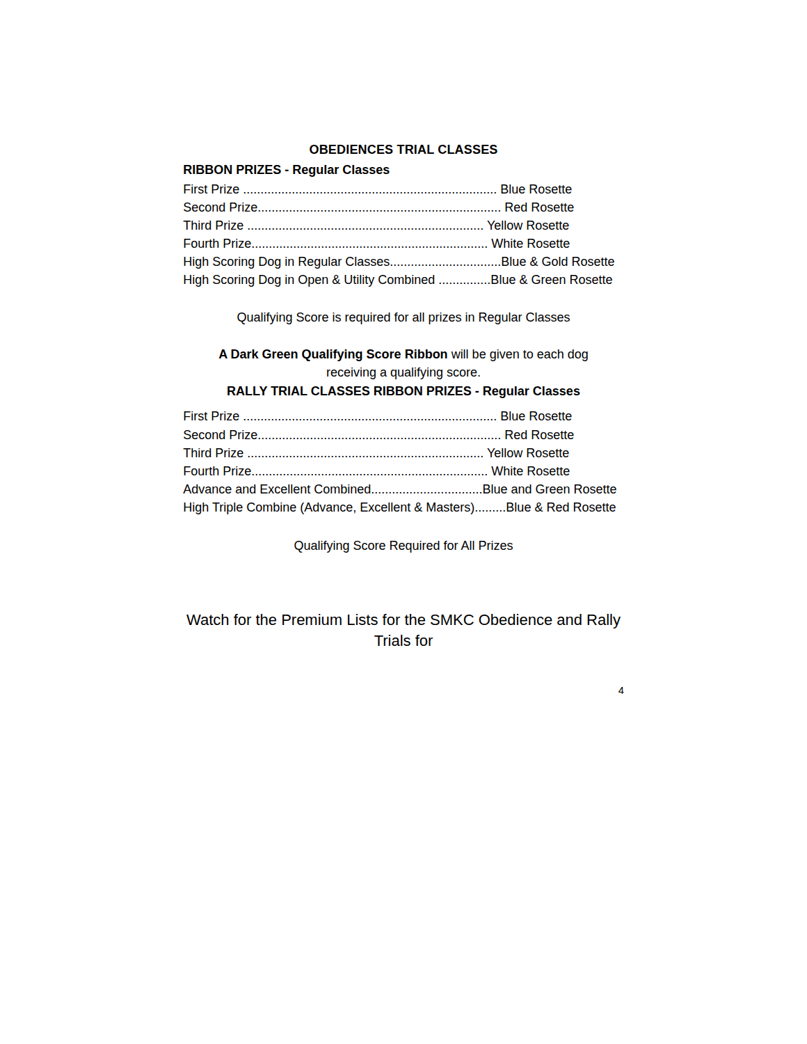OBEDIENCES TRIAL CLASSES
RIBBON PRIZES - Regular Classes
First Prize ......................................................................... Blue Rosette
Second Prize...................................................................... Red Rosette
Third Prize .................................................................... Yellow Rosette
Fourth Prize.................................................................... White Rosette
High Scoring Dog in Regular Classes................................Blue & Gold Rosette
High Scoring Dog in Open & Utility Combined ...............Blue & Green Rosette
Qualifying Score is required for all prizes in Regular Classes
A Dark Green Qualifying Score Ribbon will be given to each dog
receiving a qualifying score.
RALLY TRIAL CLASSES RIBBON PRIZES - Regular Classes
First Prize ......................................................................... Blue Rosette
Second Prize...................................................................... Red Rosette
Third Prize .................................................................... Yellow Rosette
Fourth Prize.................................................................... White Rosette
Advance and Excellent Combined................................Blue and Green Rosette
High Triple Combine (Advance, Excellent & Masters).........Blue & Red Rosette
Qualifying Score Required for All Prizes
Watch for the Premium Lists for the SMKC Obedience and Rally Trials for
4